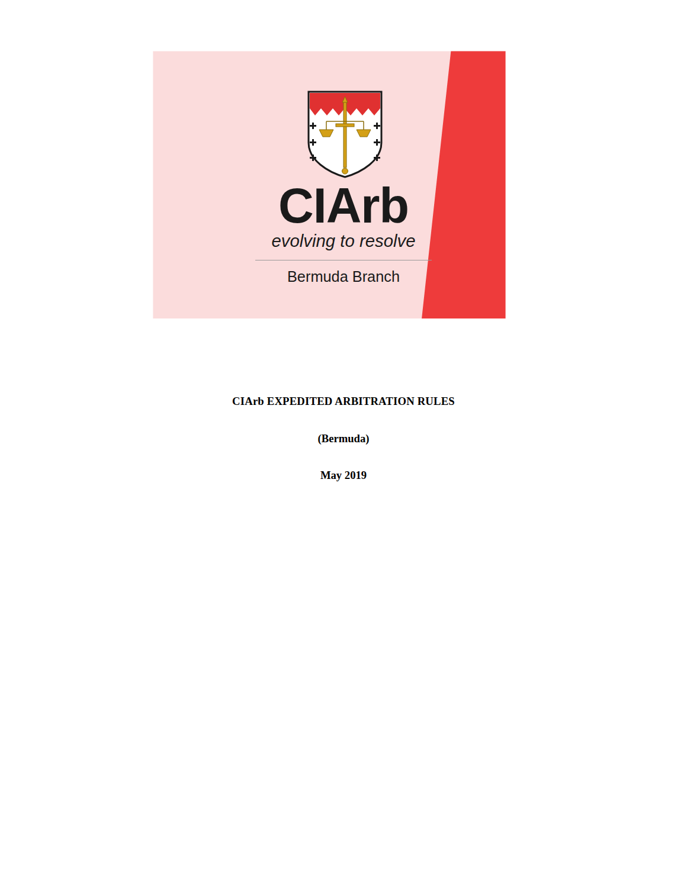CIArb
evolving to resolve
Bermuda Branch
CIArb EXPEDITED ARBITRATION RULES
(Bermuda)
May 2019